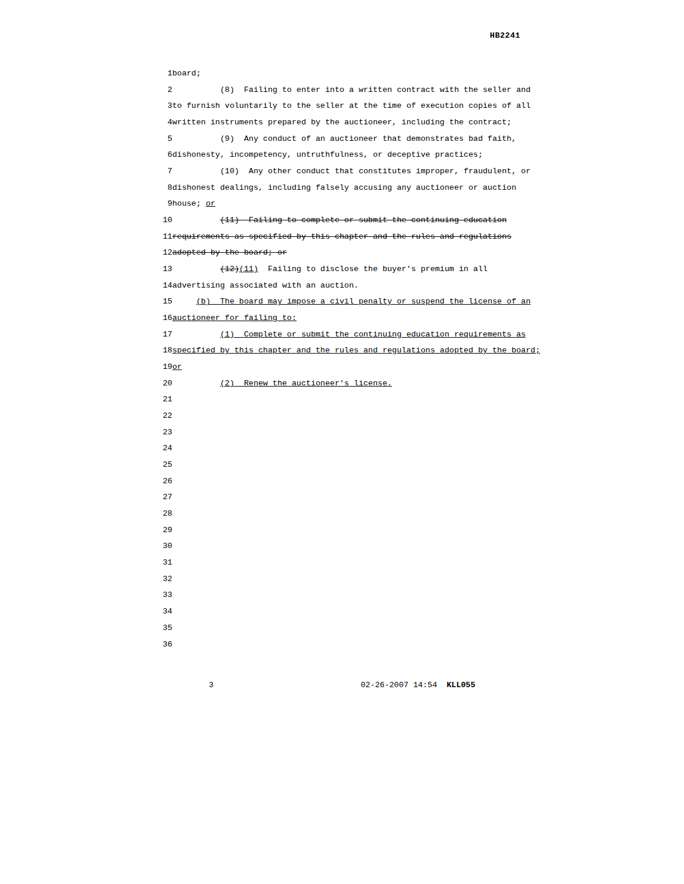HB2241
| 1 | board; |
| 2 | (8) Failing to enter into a written contract with the seller and |
| 3 | to furnish voluntarily to the seller at the time of execution copies of all |
| 4 | written instruments prepared by the auctioneer, including the contract; |
| 5 | (9) Any conduct of an auctioneer that demonstrates bad faith, |
| 6 | dishonesty, incompetency, untruthfulness, or deceptive practices; |
| 7 | (10) Any other conduct that constitutes improper, fraudulent, or |
| 8 | dishonest dealings, including falsely accusing any auctioneer or auction |
| 9 | house; or |
| 10 | (11) Failing to complete or submit the continuing education |
| 11 | requirements as specified by this chapter and the rules and regulations |
| 12 | adopted by the board; or |
| 13 | (12) (11) Failing to disclose the buyer's premium in all |
| 14 | advertising associated with an auction. |
| 15 | (b) The board may impose a civil penalty or suspend the license of an |
| 16 | auctioneer for failing to: |
| 17 | (1) Complete or submit the continuing education requirements as |
| 18 | specified by this chapter and the rules and regulations adopted by the board; |
| 19 | or |
| 20 | (2) Renew the auctioneer's license. |
| 21 | |
| 22 | |
| 23 | |
| 24 | |
| 25 | |
| 26 | |
| 27 | |
| 28 | |
| 29 | |
| 30 | |
| 31 | |
| 32 | |
| 33 | |
| 34 | |
| 35 | |
| 36 | |
3 02-26-2007 14:54 KLL055